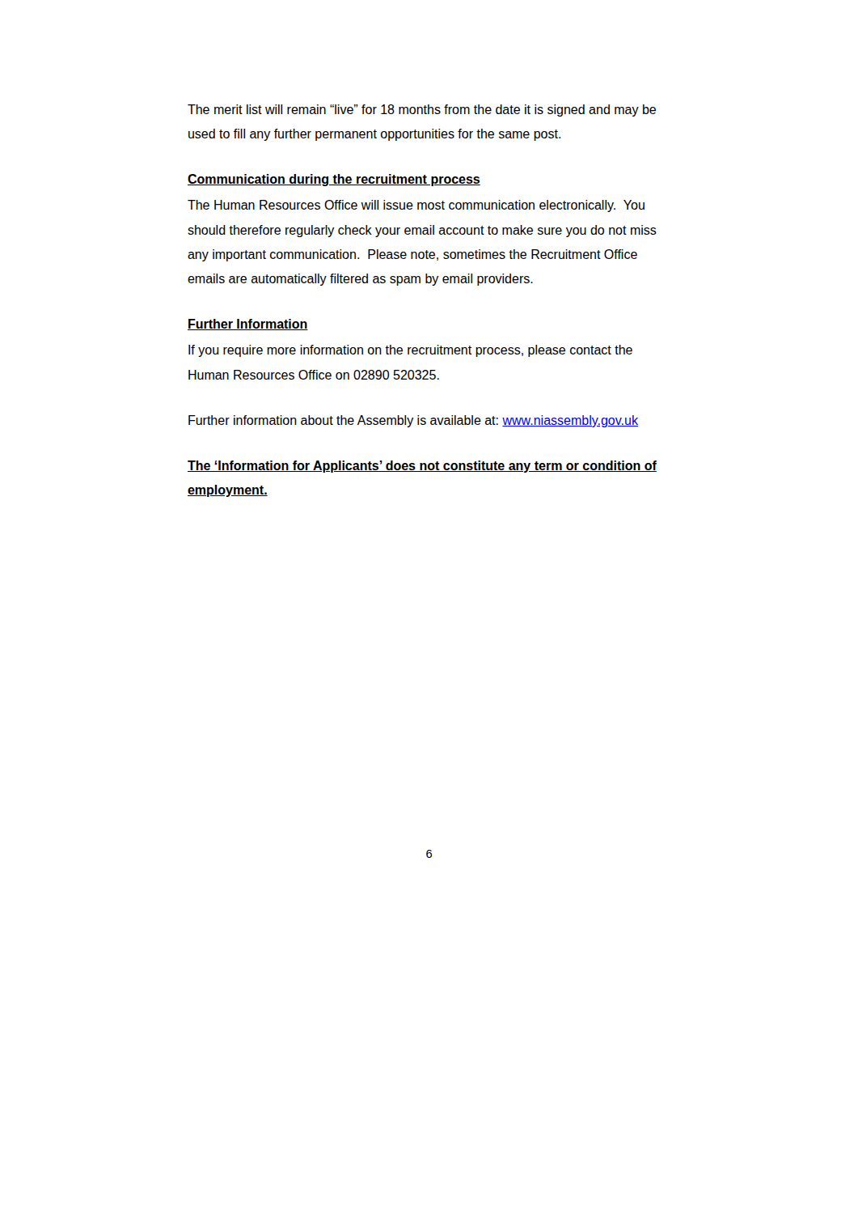The merit list will remain “live” for 18 months from the date it is signed and may be used to fill any further permanent opportunities for the same post.
Communication during the recruitment process
The Human Resources Office will issue most communication electronically. You should therefore regularly check your email account to make sure you do not miss any important communication. Please note, sometimes the Recruitment Office emails are automatically filtered as spam by email providers.
Further Information
If you require more information on the recruitment process, please contact the Human Resources Office on 02890 520325.
Further information about the Assembly is available at: www.niassembly.gov.uk
The ‘Information for Applicants’ does not constitute any term or condition of employment.
6